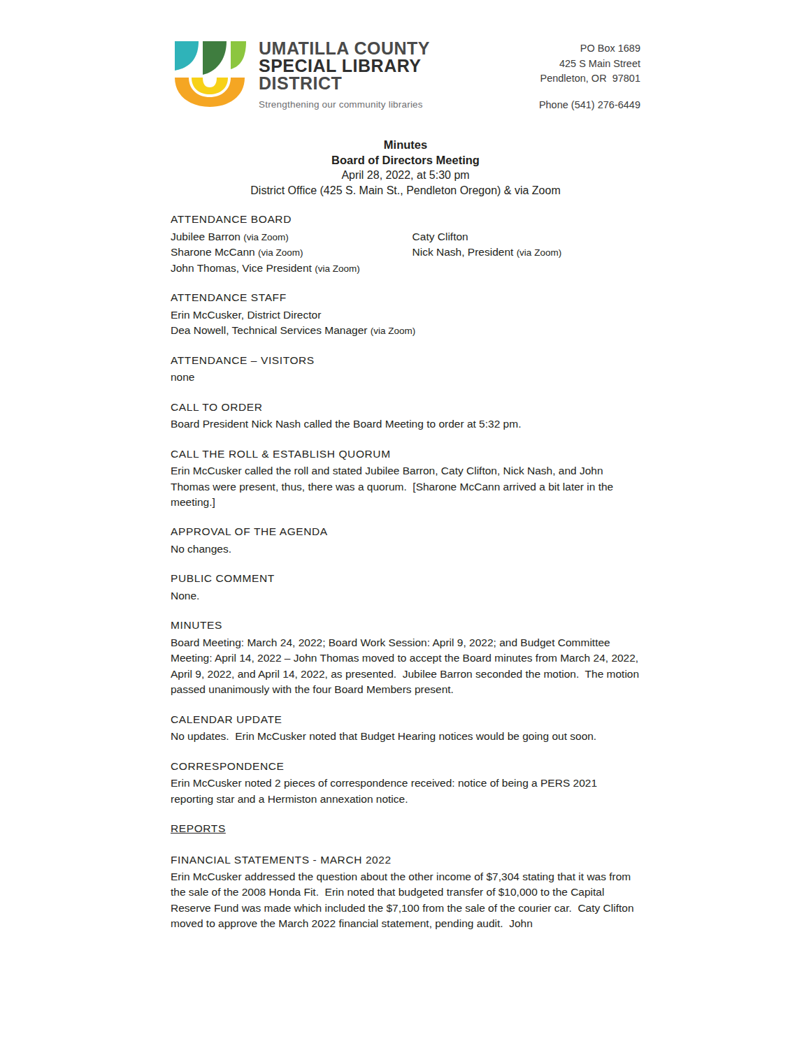UMATILLA COUNTY
SPECIAL LIBRARY
DISTRICT
Strengthening our community libraries
PO Box 1689
425 S Main Street
Pendleton, OR 97801
Phone (541) 276-6449
Minutes
Board of Directors Meeting
April 28, 2022, at 5:30 pm
District Office (425 S. Main St., Pendleton Oregon) & via Zoom
ATTENDANCE BOARD
Jubilee Barron (via Zoom)
Caty Clifton
Sharone McCann (via Zoom)
Nick Nash, President (via Zoom)
John Thomas, Vice President (via Zoom)
ATTENDANCE STAFF
Erin McCusker, District Director
Dea Nowell, Technical Services Manager (via Zoom)
ATTENDANCE – VISITORS
none
CALL TO ORDER
Board President Nick Nash called the Board Meeting to order at 5:32 pm.
CALL THE ROLL & ESTABLISH QUORUM
Erin McCusker called the roll and stated Jubilee Barron, Caty Clifton, Nick Nash, and John Thomas were present, thus, there was a quorum. [Sharone McCann arrived a bit later in the meeting.]
APPROVAL OF THE AGENDA
No changes.
PUBLIC COMMENT
None.
MINUTES
Board Meeting: March 24, 2022; Board Work Session: April 9, 2022; and Budget Committee Meeting: April 14, 2022 – John Thomas moved to accept the Board minutes from March 24, 2022, April 9, 2022, and April 14, 2022, as presented. Jubilee Barron seconded the motion. The motion passed unanimously with the four Board Members present.
CALENDAR UPDATE
No updates. Erin McCusker noted that Budget Hearing notices would be going out soon.
CORRESPONDENCE
Erin McCusker noted 2 pieces of correspondence received: notice of being a PERS 2021 reporting star and a Hermiston annexation notice.
REPORTS
FINANCIAL STATEMENTS - March 2022
Erin McCusker addressed the question about the other income of $7,304 stating that it was from the sale of the 2008 Honda Fit. Erin noted that budgeted transfer of $10,000 to the Capital Reserve Fund was made which included the $7,100 from the sale of the courier car. Caty Clifton moved to approve the March 2022 financial statement, pending audit. John